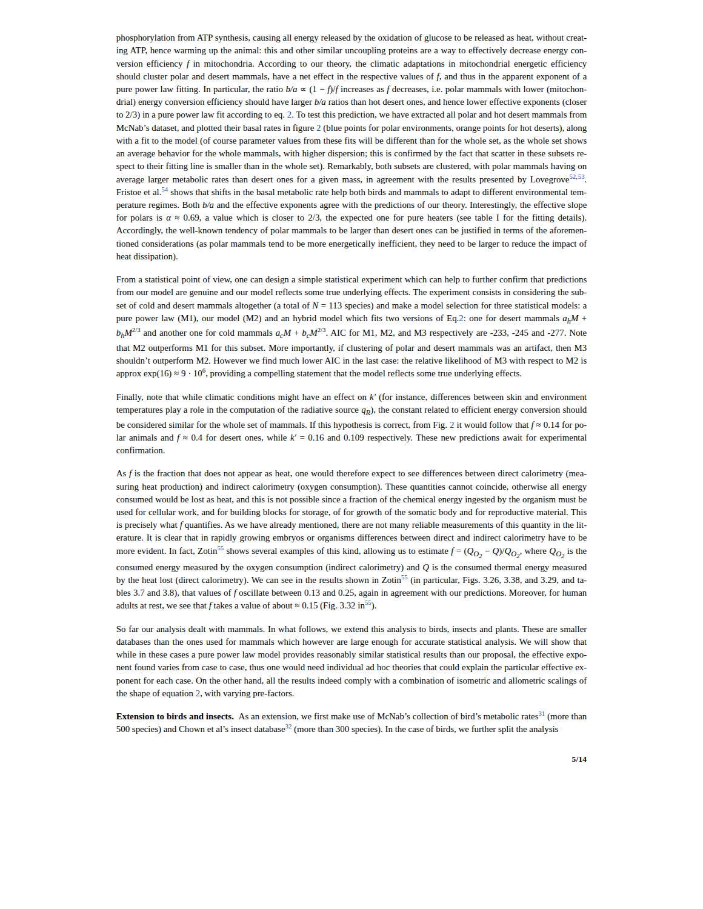phosphorylation from ATP synthesis, causing all energy released by the oxidation of glucose to be released as heat, without creating ATP, hence warming up the animal: this and other similar uncoupling proteins are a way to effectively decrease energy conversion efficiency f in mitochondria. According to our theory, the climatic adaptations in mitochondrial energetic efficiency should cluster polar and desert mammals, have a net effect in the respective values of f, and thus in the apparent exponent of a pure power law fitting. In particular, the ratio b/a ∝ (1 − f)/f increases as f decreases, i.e. polar mammals with lower (mitochondrial) energy conversion efficiency should have larger b/a ratios than hot desert ones, and hence lower effective exponents (closer to 2/3) in a pure power law fit according to eq. 2. To test this prediction, we have extracted all polar and hot desert mammals from McNab’s dataset, and plotted their basal rates in figure 2 (blue points for polar environments, orange points for hot deserts), along with a fit to the model (of course parameter values from these fits will be different than for the whole set, as the whole set shows an average behavior for the whole mammals, with higher dispersion; this is confirmed by the fact that scatter in these subsets respect to their fitting line is smaller than in the whole set). Remarkably, both subsets are clustered, with polar mammals having on average larger metabolic rates than desert ones for a given mass, in agreement with the results presented by Lovegrove52, 53. Fristoe et al.54 shows that shifts in the basal metabolic rate help both birds and mammals to adapt to different environmental temperature regimes. Both b/a and the effective exponents agree with the predictions of our theory. Interestingly, the effective slope for polars is α ≈ 0.69, a value which is closer to 2/3, the expected one for pure heaters (see table I for the fitting details). Accordingly, the well-known tendency of polar mammals to be larger than desert ones can be justified in terms of the aforementioned considerations (as polar mammals tend to be more energetically inefficient, they need to be larger to reduce the impact of heat dissipation).
From a statistical point of view, one can design a simple statistical experiment which can help to further confirm that predictions from our model are genuine and our model reflects some true underlying effects. The experiment consists in considering the subset of cold and desert mammals altogether (a total of N = 113 species) and make a model selection for three statistical models: a pure power law (M1), our model (M2) and an hybrid model which fits two versions of Eq.2: one for desert mammals ahM + bhM2/3 and another one for cold mammals acM + bcM2/3. AIC for M1, M2, and M3 respectively are -233, -245 and -277. Note that M2 outperforms M1 for this subset. More importantly, if clustering of polar and desert mammals was an artifact, then M3 shouldn’t outperform M2. However we find much lower AIC in the last case: the relative likelihood of M3 with respect to M2 is approx exp(16) ≈ 9 · 106, providing a compelling statement that the model reflects some true underlying effects.
Finally, note that while climatic conditions might have an effect on k′ (for instance, differences between skin and environment temperatures play a role in the computation of the radiative source qR), the constant related to efficient energy conversion should be considered similar for the whole set of mammals. If this hypothesis is correct, from Fig. 2 it would follow that f ≈ 0.14 for polar animals and f ≈ 0.4 for desert ones, while k′ = 0.16 and 0.109 respectively. These new predictions await for experimental confirmation.
As f is the fraction that does not appear as heat, one would therefore expect to see differences between direct calorimetry (measuring heat production) and indirect calorimetry (oxygen consumption). These quantities cannot coincide, otherwise all energy consumed would be lost as heat, and this is not possible since a fraction of the chemical energy ingested by the organism must be used for cellular work, and for building blocks for storage, of for growth of the somatic body and for reproductive material. This is precisely what f quantifies. As we have already mentioned, there are not many reliable measurements of this quantity in the literature. It is clear that in rapidly growing embryos or organisms differences between direct and indirect calorimetry have to be more evident. In fact, Zotin55 shows several examples of this kind, allowing us to estimate f = (QO2 − Q)/QO2, where QO2 is the consumed energy measured by the oxygen consumption (indirect calorimetry) and Q is the consumed thermal energy measured by the heat lost (direct calorimetry). We can see in the results shown in Zotin55 (in particular, Figs. 3.26, 3.38, and 3.29, and tables 3.7 and 3.8), that values of f oscillate between 0.13 and 0.25, again in agreement with our predictions. Moreover, for human adults at rest, we see that f takes a value of about ≈ 0.15 (Fig. 3.32 in55).
So far our analysis dealt with mammals. In what follows, we extend this analysis to birds, insects and plants. These are smaller databases than the ones used for mammals which however are large enough for accurate statistical analysis. We will show that while in these cases a pure power law model provides reasonably similar statistical results than our proposal, the effective exponent found varies from case to case, thus one would need individual ad hoc theories that could explain the particular effective exponent for each case. On the other hand, all the results indeed comply with a combination of isometric and allometric scalings of the shape of equation 2, with varying pre-factors.
Extension to birds and insects. As an extension, we first make use of McNab’s collection of bird’s metabolic rates31 (more than 500 species) and Chown et al’s insect database32 (more than 300 species). In the case of birds, we further split the analysis
5/14